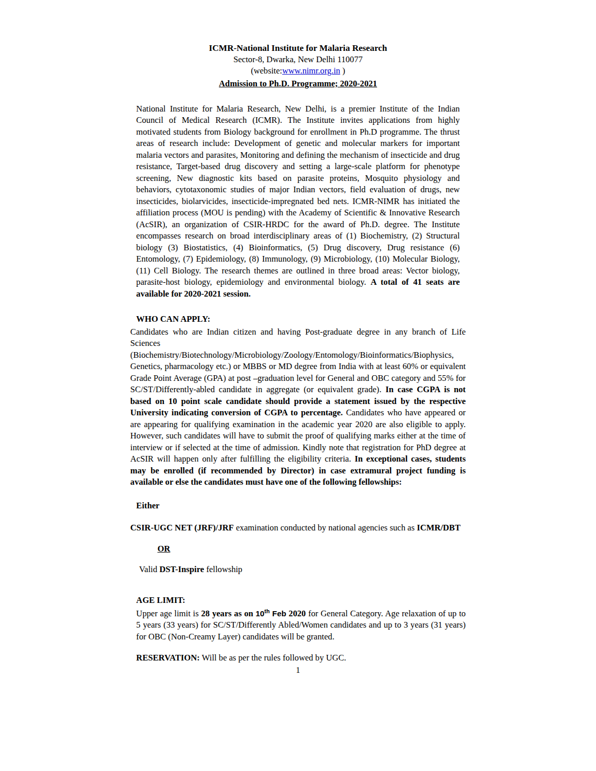ICMR-National Institute for Malaria Research
Sector-8, Dwarka, New Delhi 110077
(website:www.nimr.org.in )
Admission to Ph.D. Programme; 2020-2021
National Institute for Malaria Research, New Delhi, is a premier Institute of the Indian Council of Medical Research (ICMR). The Institute invites applications from highly motivated students from Biology background for enrollment in Ph.D programme. The thrust areas of research include: Development of genetic and molecular markers for important malaria vectors and parasites, Monitoring and defining the mechanism of insecticide and drug resistance, Target-based drug discovery and setting a large-scale platform for phenotype screening, New diagnostic kits based on parasite proteins, Mosquito physiology and behaviors, cytotaxonomic studies of major Indian vectors, field evaluation of drugs, new insecticides, biolarvicides, insecticide-impregnated bed nets. ICMR-NIMR has initiated the affiliation process (MOU is pending) with the Academy of Scientific & Innovative Research (AcSIR), an organization of CSIR-HRDC for the award of Ph.D. degree. The Institute encompasses research on broad interdisciplinary areas of (1) Biochemistry, (2) Structural biology (3) Biostatistics, (4) Bioinformatics, (5) Drug discovery, Drug resistance (6) Entomology, (7) Epidemiology, (8) Immunology, (9) Microbiology, (10) Molecular Biology, (11) Cell Biology. The research themes are outlined in three broad areas: Vector biology, parasite-host biology, epidemiology and environmental biology. A total of 41 seats are available for 2020-2021 session.
Who can apply:
Candidates who are Indian citizen and having Post-graduate degree in any branch of Life Sciences (Biochemistry/Biotechnology/Microbiology/Zoology/Entomology/Bioinformatics/Biophysics, Genetics, pharmacology etc.) or MBBS or MD degree from India with at least 60% or equivalent Grade Point Average (GPA) at post –graduation level for General and OBC category and 55% for SC/ST/Differently-abled candidate in aggregate (or equivalent grade). In case CGPA is not based on 10 point scale candidate should provide a statement issued by the respective University indicating conversion of CGPA to percentage. Candidates who have appeared or are appearing for qualifying examination in the academic year 2020 are also eligible to apply. However, such candidates will have to submit the proof of qualifying marks either at the time of interview or if selected at the time of admission. Kindly note that registration for PhD degree at AcSIR will happen only after fulfilling the eligibility criteria. In exceptional cases, students may be enrolled (if recommended by Director) in case extramural project funding is available or else the candidates must have one of the following fellowships:
Either
CSIR-UGC NET (JRF)/JRF examination conducted by national agencies such as ICMR/DBT
OR
Valid DST-Inspire fellowship
Age limit:
Upper age limit is 28 years as on 10th Feb 2020 for General Category. Age relaxation of up to 5 years (33 years) for SC/ST/Differently Abled/Women candidates and up to 3 years (31 years) for OBC (Non-Creamy Layer) candidates will be granted.
RESERVATION: Will be as per the rules followed by UGC.
1